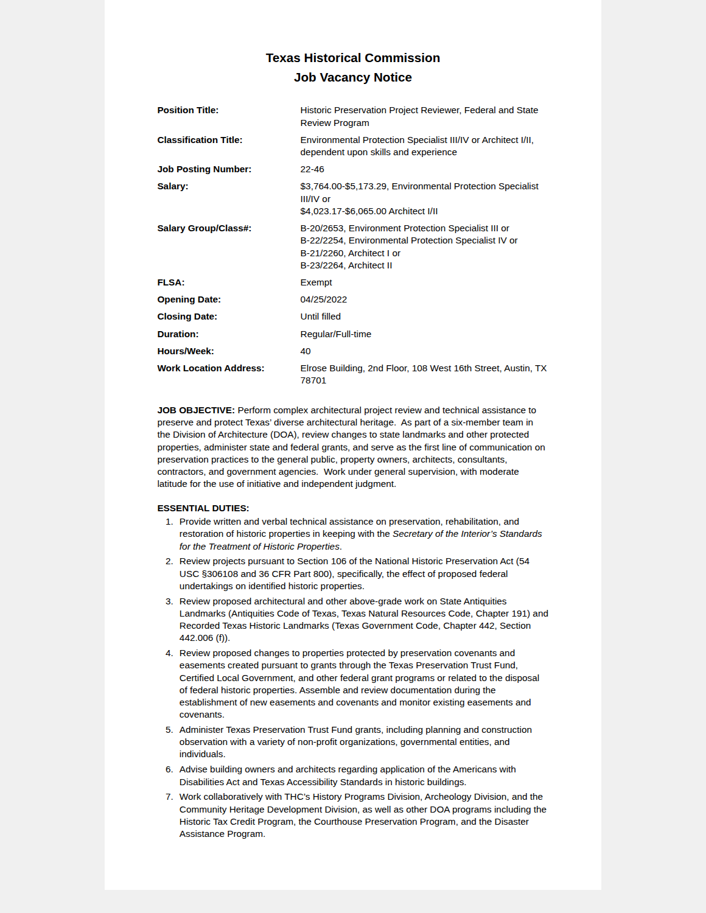Texas Historical Commission
Job Vacancy Notice
| Position Title: | Historic Preservation Project Reviewer, Federal and State Review Program |
| Classification Title: | Environmental Protection Specialist III/IV or Architect I/II, dependent upon skills and experience |
| Job Posting Number: | 22-46 |
| Salary: | $3,764.00-$5,173.29, Environmental Protection Specialist III/IV or $4,023.17-$6,065.00 Architect I/II |
| Salary Group/Class#: | B-20/2653, Environment Protection Specialist III or B-22/2254, Environmental Protection Specialist IV or B-21/2260, Architect I or B-23/2264, Architect II |
| FLSA: | Exempt |
| Opening Date: | 04/25/2022 |
| Closing Date: | Until filled |
| Duration: | Regular/Full-time |
| Hours/Week: | 40 |
| Work Location Address: | Elrose Building, 2nd Floor, 108 West 16th Street, Austin, TX 78701 |
JOB OBJECTIVE: Perform complex architectural project review and technical assistance to preserve and protect Texas’ diverse architectural heritage. As part of a six-member team in the Division of Architecture (DOA), review changes to state landmarks and other protected properties, administer state and federal grants, and serve as the first line of communication on preservation practices to the general public, property owners, architects, consultants, contractors, and government agencies. Work under general supervision, with moderate latitude for the use of initiative and independent judgment.
ESSENTIAL DUTIES:
Provide written and verbal technical assistance on preservation, rehabilitation, and restoration of historic properties in keeping with the Secretary of the Interior’s Standards for the Treatment of Historic Properties.
Review projects pursuant to Section 106 of the National Historic Preservation Act (54 USC §306108 and 36 CFR Part 800), specifically, the effect of proposed federal undertakings on identified historic properties.
Review proposed architectural and other above-grade work on State Antiquities Landmarks (Antiquities Code of Texas, Texas Natural Resources Code, Chapter 191) and Recorded Texas Historic Landmarks (Texas Government Code, Chapter 442, Section 442.006 (f)).
Review proposed changes to properties protected by preservation covenants and easements created pursuant to grants through the Texas Preservation Trust Fund, Certified Local Government, and other federal grant programs or related to the disposal of federal historic properties. Assemble and review documentation during the establishment of new easements and covenants and monitor existing easements and covenants.
Administer Texas Preservation Trust Fund grants, including planning and construction observation with a variety of non-profit organizations, governmental entities, and individuals.
Advise building owners and architects regarding application of the Americans with Disabilities Act and Texas Accessibility Standards in historic buildings.
Work collaboratively with THC’s History Programs Division, Archeology Division, and the Community Heritage Development Division, as well as other DOA programs including the Historic Tax Credit Program, the Courthouse Preservation Program, and the Disaster Assistance Program.